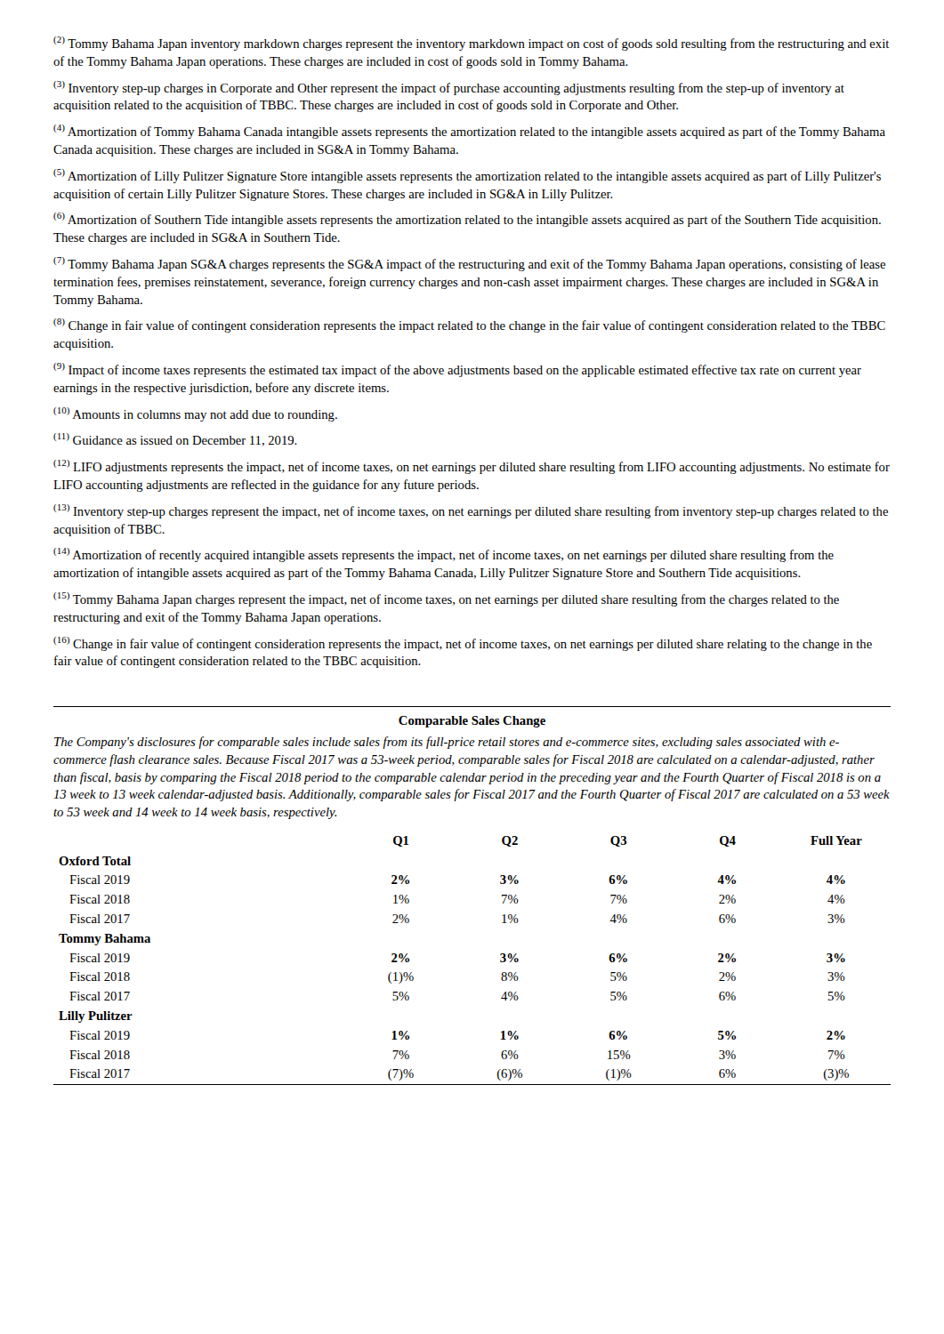(2) Tommy Bahama Japan inventory markdown charges represent the inventory markdown impact on cost of goods sold resulting from the restructuring and exit of the Tommy Bahama Japan operations. These charges are included in cost of goods sold in Tommy Bahama.
(3) Inventory step-up charges in Corporate and Other represent the impact of purchase accounting adjustments resulting from the step-up of inventory at acquisition related to the acquisition of TBBC. These charges are included in cost of goods sold in Corporate and Other.
(4) Amortization of Tommy Bahama Canada intangible assets represents the amortization related to the intangible assets acquired as part of the Tommy Bahama Canada acquisition. These charges are included in SG&A in Tommy Bahama.
(5) Amortization of Lilly Pulitzer Signature Store intangible assets represents the amortization related to the intangible assets acquired as part of Lilly Pulitzer's acquisition of certain Lilly Pulitzer Signature Stores. These charges are included in SG&A in Lilly Pulitzer.
(6) Amortization of Southern Tide intangible assets represents the amortization related to the intangible assets acquired as part of the Southern Tide acquisition. These charges are included in SG&A in Southern Tide.
(7) Tommy Bahama Japan SG&A charges represents the SG&A impact of the restructuring and exit of the Tommy Bahama Japan operations, consisting of lease termination fees, premises reinstatement, severance, foreign currency charges and non-cash asset impairment charges. These charges are included in SG&A in Tommy Bahama.
(8) Change in fair value of contingent consideration represents the impact related to the change in the fair value of contingent consideration related to the TBBC acquisition.
(9) Impact of income taxes represents the estimated tax impact of the above adjustments based on the applicable estimated effective tax rate on current year earnings in the respective jurisdiction, before any discrete items.
(10) Amounts in columns may not add due to rounding.
(11) Guidance as issued on December 11, 2019.
(12) LIFO adjustments represents the impact, net of income taxes, on net earnings per diluted share resulting from LIFO accounting adjustments. No estimate for LIFO accounting adjustments are reflected in the guidance for any future periods.
(13) Inventory step-up charges represent the impact, net of income taxes, on net earnings per diluted share resulting from inventory step-up charges related to the acquisition of TBBC.
(14) Amortization of recently acquired intangible assets represents the impact, net of income taxes, on net earnings per diluted share resulting from the amortization of intangible assets acquired as part of the Tommy Bahama Canada, Lilly Pulitzer Signature Store and Southern Tide acquisitions.
(15) Tommy Bahama Japan charges represent the impact, net of income taxes, on net earnings per diluted share resulting from the charges related to the restructuring and exit of the Tommy Bahama Japan operations.
(16) Change in fair value of contingent consideration represents the impact, net of income taxes, on net earnings per diluted share relating to the change in the fair value of contingent consideration related to the TBBC acquisition.
Comparable Sales Change
The Company's disclosures for comparable sales include sales from its full-price retail stores and e-commerce sites, excluding sales associated with e-commerce flash clearance sales. Because Fiscal 2017 was a 53-week period, comparable sales for Fiscal 2018 are calculated on a calendar-adjusted, rather than fiscal, basis by comparing the Fiscal 2018 period to the comparable calendar period in the preceding year and the Fourth Quarter of Fiscal 2018 is on a 13 week to 13 week calendar-adjusted basis. Additionally, comparable sales for Fiscal 2017 and the Fourth Quarter of Fiscal 2017 are calculated on a 53 week to 53 week and 14 week to 14 week basis, respectively.
| | Q1 | Q2 | Q3 | Q4 | Full Year |
| --- | --- | --- | --- | --- | --- |
| Oxford Total | | | | | |
| Fiscal 2019 | 2% | 3% | 6% | 4% | 4% |
| Fiscal 2018 | 1% | 7% | 7% | 2% | 4% |
| Fiscal 2017 | 2% | 1% | 4% | 6% | 3% |
| Tommy Bahama | | | | | |
| Fiscal 2019 | 2% | 3% | 6% | 2% | 3% |
| Fiscal 2018 | (1)% | 8% | 5% | 2% | 3% |
| Fiscal 2017 | 5% | 4% | 5% | 6% | 5% |
| Lilly Pulitzer | | | | | |
| Fiscal 2019 | 1% | 1% | 6% | 5% | 2% |
| Fiscal 2018 | 7% | 6% | 15% | 3% | 7% |
| Fiscal 2017 | (7)% | (6)% | (1)% | 6% | (3)% |